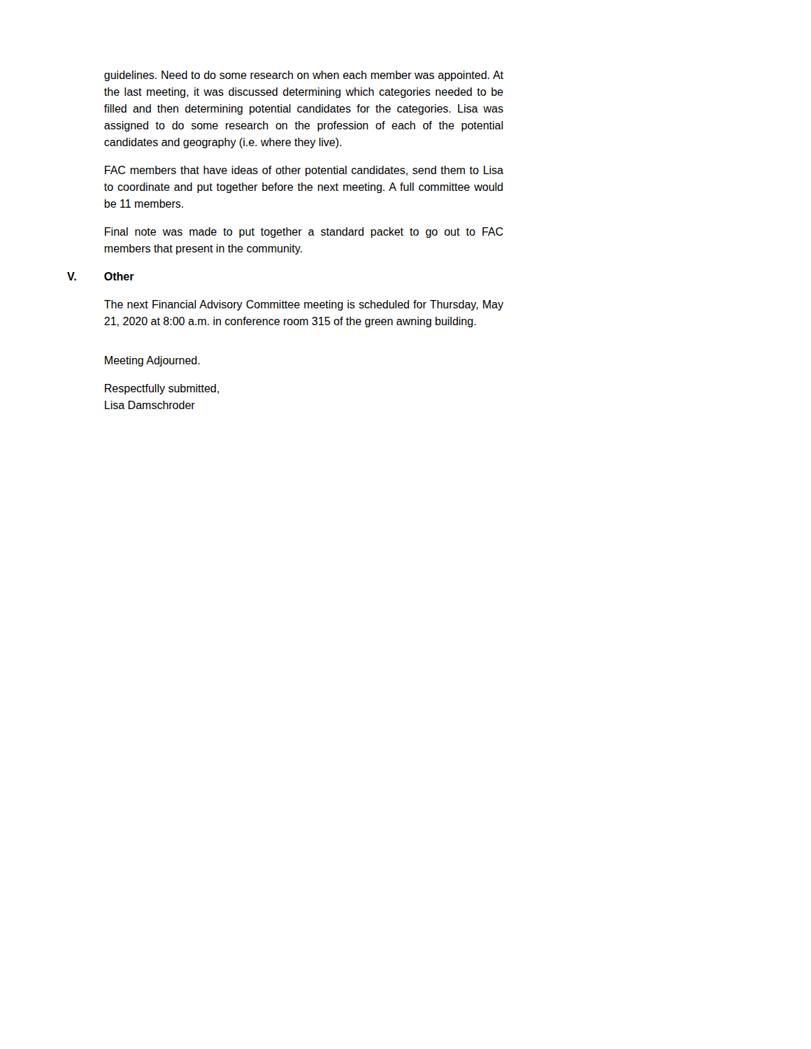guidelines. Need to do some research on when each member was appointed. At the last meeting, it was discussed determining which categories needed to be filled and then determining potential candidates for the categories. Lisa was assigned to do some research on the profession of each of the potential candidates and geography (i.e. where they live).
FAC members that have ideas of other potential candidates, send them to Lisa to coordinate and put together before the next meeting. A full committee would be 11 members.
Final note was made to put together a standard packet to go out to FAC members that present in the community.
V. Other
The next Financial Advisory Committee meeting is scheduled for Thursday, May 21, 2020 at 8:00 a.m. in conference room 315 of the green awning building.
Meeting Adjourned.
Respectfully submitted,
Lisa Damschroder